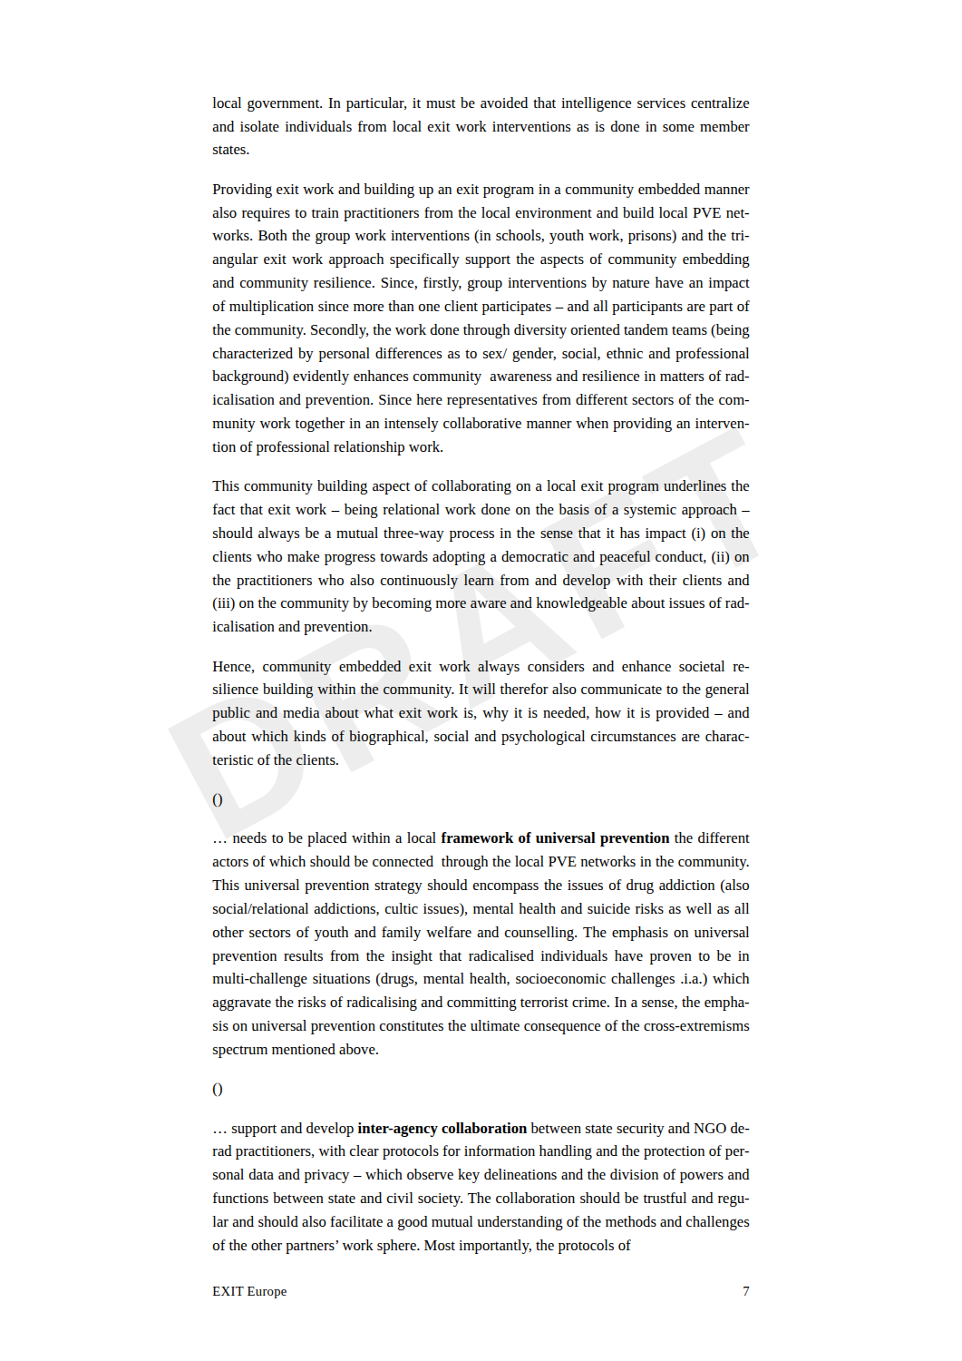DRAFT
local government. In particular, it must be avoided that intelligence services centralize and isolate individuals from local exit work interventions as is done in some member states.
Providing exit work and building up an exit program in a community embedded manner also requires to train practitioners from the local environment and build local PVE networks. Both the group work interventions (in schools, youth work, prisons) and the triangular exit work approach specifically support the aspects of community embedding and community resilience. Since, firstly, group interventions by nature have an impact of multiplication since more than one client participates – and all participants are part of the community. Secondly, the work done through diversity oriented tandem teams (being characterized by personal differences as to sex/ gender, social, ethnic and professional background) evidently enhances community awareness and resilience in matters of radicalisation and prevention. Since here representatives from different sectors of the community work together in an intensely collaborative manner when providing an intervention of professional relationship work.
This community building aspect of collaborating on a local exit program underlines the fact that exit work – being relational work done on the basis of a systemic approach – should always be a mutual three-way process in the sense that it has impact (i) on the clients who make progress towards adopting a democratic and peaceful conduct, (ii) on the practitioners who also continuously learn from and develop with their clients and (iii) on the community by becoming more aware and knowledgeable about issues of radicalisation and prevention.
Hence, community embedded exit work always considers and enhance societal resilience building within the community. It will therefor also communicate to the general public and media about what exit work is, why it is needed, how it is provided – and about which kinds of biographical, social and psychological circumstances are characteristic of the clients.
()
… needs to be placed within a local framework of universal prevention the different actors of which should be connected through the local PVE networks in the community. This universal prevention strategy should encompass the issues of drug addiction (also social/relational addictions, cultic issues), mental health and suicide risks as well as all other sectors of youth and family welfare and counselling. The emphasis on universal prevention results from the insight that radicalised individuals have proven to be in multi-challenge situations (drugs, mental health, socioeconomic challenges .i.a.) which aggravate the risks of radicalising and committing terrorist crime. In a sense, the emphasis on universal prevention constitutes the ultimate consequence of the cross-extremisms spectrum mentioned above.
()
… support and develop inter-agency collaboration between state security and NGO derad practitioners, with clear protocols for information handling and the protection of personal data and privacy – which observe key delineations and the division of powers and functions between state and civil society. The collaboration should be trustful and regular and should also facilitate a good mutual understanding of the methods and challenges of the other partners’ work sphere. Most importantly, the protocols of
EXIT Europe 7